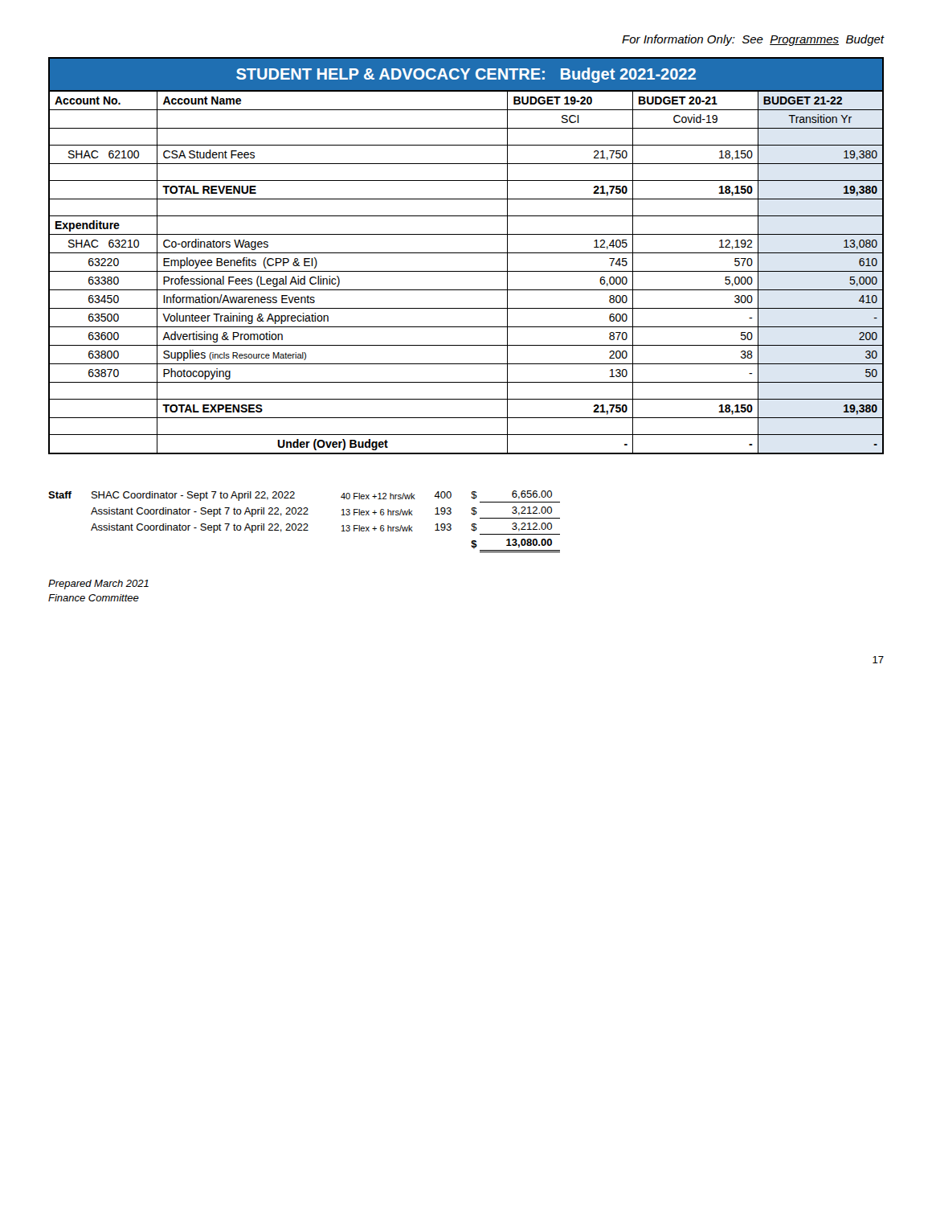For Information Only: See Programmes Budget
STUDENT HELP & ADVOCACY CENTRE: Budget 2021-2022
| Account No. | Account Name | BUDGET 19-20 | BUDGET 20-21 | BUDGET 21-22 |
| --- | --- | --- | --- | --- |
| | | SCI | Covid-19 | Transition Yr |
| SHAC 62100 | CSA Student Fees | 21,750 | 18,150 | 19,380 |
| | TOTAL REVENUE | 21,750 | 18,150 | 19,380 |
| Expenditure | | | | |
| SHAC 63210 | Co-ordinators Wages | 12,405 | 12,192 | 13,080 |
| 63220 | Employee Benefits (CPP & EI) | 745 | 570 | 610 |
| 63380 | Professional Fees (Legal Aid Clinic) | 6,000 | 5,000 | 5,000 |
| 63450 | Information/Awareness Events | 800 | 300 | 410 |
| 63500 | Volunteer Training & Appreciation | 600 | - | - |
| 63600 | Advertising & Promotion | 870 | 50 | 200 |
| 63800 | Supplies (incls Resource Material) | 200 | 38 | 30 |
| 63870 | Photocopying | 130 | - | 50 |
| | TOTAL EXPENSES | 21,750 | 18,150 | 19,380 |
| | Under (Over) Budget | - | - | - |
| Staff | SHAC Coordinator - Sept 7 to April 22, 2022 | 40 Flex +12 hrs/wk | 400 | $ | 6,656.00 |
| | Assistant Coordinator - Sept 7 to April 22, 2022 | 13 Flex + 6 hrs/wk | 193 | $ | 3,212.00 |
| | Assistant Coordinator - Sept 7 to April 22, 2022 | 13 Flex + 6 hrs/wk | 193 | $ | 3,212.00 |
| | | | | $ | 13,080.00 |
Prepared March 2021
Finance Committee
17